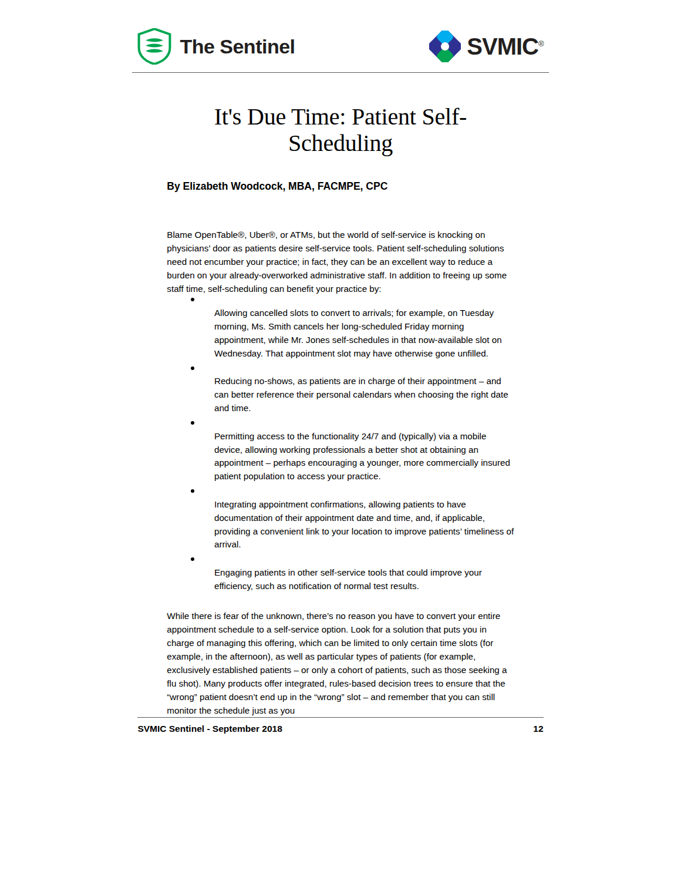The Sentinel
SVMIC®
It's Due Time: Patient Self-Scheduling
By Elizabeth Woodcock, MBA, FACMPE, CPC
Blame OpenTable®, Uber®, or ATMs, but the world of self-service is knocking on physicians’ door as patients desire self-service tools. Patient self-scheduling solutions need not encumber your practice; in fact, they can be an excellent way to reduce a burden on your already-overworked administrative staff. In addition to freeing up some staff time, self-scheduling can benefit your practice by:
Allowing cancelled slots to convert to arrivals; for example, on Tuesday morning, Ms. Smith cancels her long-scheduled Friday morning appointment, while Mr. Jones self-schedules in that now-available slot on Wednesday. That appointment slot may have otherwise gone unfilled.
Reducing no-shows, as patients are in charge of their appointment – and can better reference their personal calendars when choosing the right date and time.
Permitting access to the functionality 24/7 and (typically) via a mobile device, allowing working professionals a better shot at obtaining an appointment – perhaps encouraging a younger, more commercially insured patient population to access your practice.
Integrating appointment confirmations, allowing patients to have documentation of their appointment date and time, and, if applicable, providing a convenient link to your location to improve patients’ timeliness of arrival.
Engaging patients in other self-service tools that could improve your efficiency, such as notification of normal test results.
While there is fear of the unknown, there’s no reason you have to convert your entire appointment schedule to a self-service option. Look for a solution that puts you in charge of managing this offering, which can be limited to only certain time slots (for example, in the afternoon), as well as particular types of patients (for example, exclusively established patients – or only a cohort of patients, such as those seeking a flu shot). Many products offer integrated, rules-based decision trees to ensure that the “wrong” patient doesn’t end up in the “wrong” slot – and remember that you can still monitor the schedule just as you
SVMIC Sentinel - September 2018 12